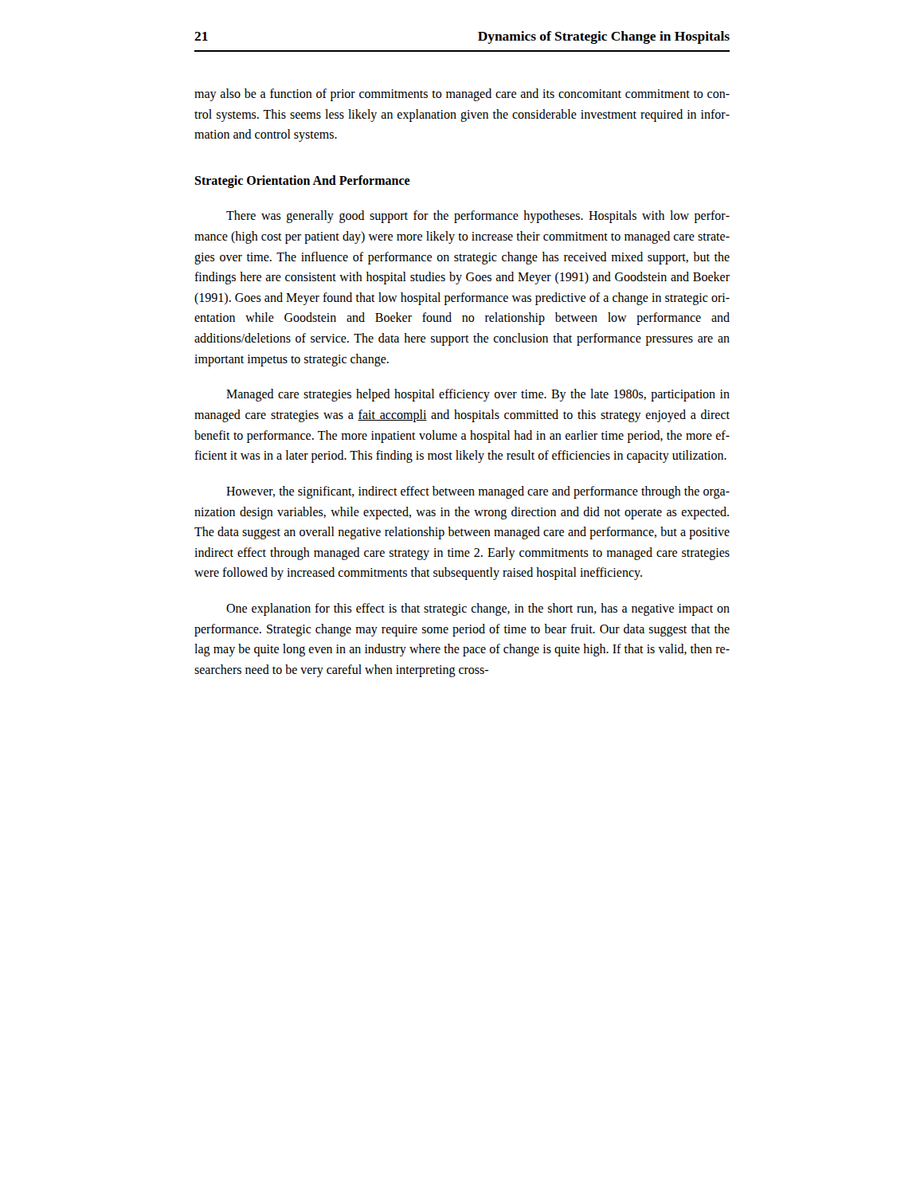21 Dynamics of Strategic Change in Hospitals
may also be a function of prior commitments to managed care and its concomitant commitment to control systems. This seems less likely an explanation given the considerable investment required in information and control systems.
Strategic Orientation And Performance
There was generally good support for the performance hypotheses. Hospitals with low performance (high cost per patient day) were more likely to increase their commitment to managed care strategies over time. The influence of performance on strategic change has received mixed support, but the findings here are consistent with hospital studies by Goes and Meyer (1991) and Goodstein and Boeker (1991). Goes and Meyer found that low hospital performance was predictive of a change in strategic orientation while Goodstein and Boeker found no relationship between low performance and additions/deletions of service. The data here support the conclusion that performance pressures are an important impetus to strategic change.
Managed care strategies helped hospital efficiency over time. By the late 1980s, participation in managed care strategies was a fait accompli and hospitals committed to this strategy enjoyed a direct benefit to performance. The more inpatient volume a hospital had in an earlier time period, the more efficient it was in a later period. This finding is most likely the result of efficiencies in capacity utilization.
However, the significant, indirect effect between managed care and performance through the organization design variables, while expected, was in the wrong direction and did not operate as expected. The data suggest an overall negative relationship between managed care and performance, but a positive indirect effect through managed care strategy in time 2. Early commitments to managed care strategies were followed by increased commitments that subsequently raised hospital inefficiency.
One explanation for this effect is that strategic change, in the short run, has a negative impact on performance. Strategic change may require some period of time to bear fruit. Our data suggest that the lag may be quite long even in an industry where the pace of change is quite high. If that is valid, then researchers need to be very careful when interpreting cross-